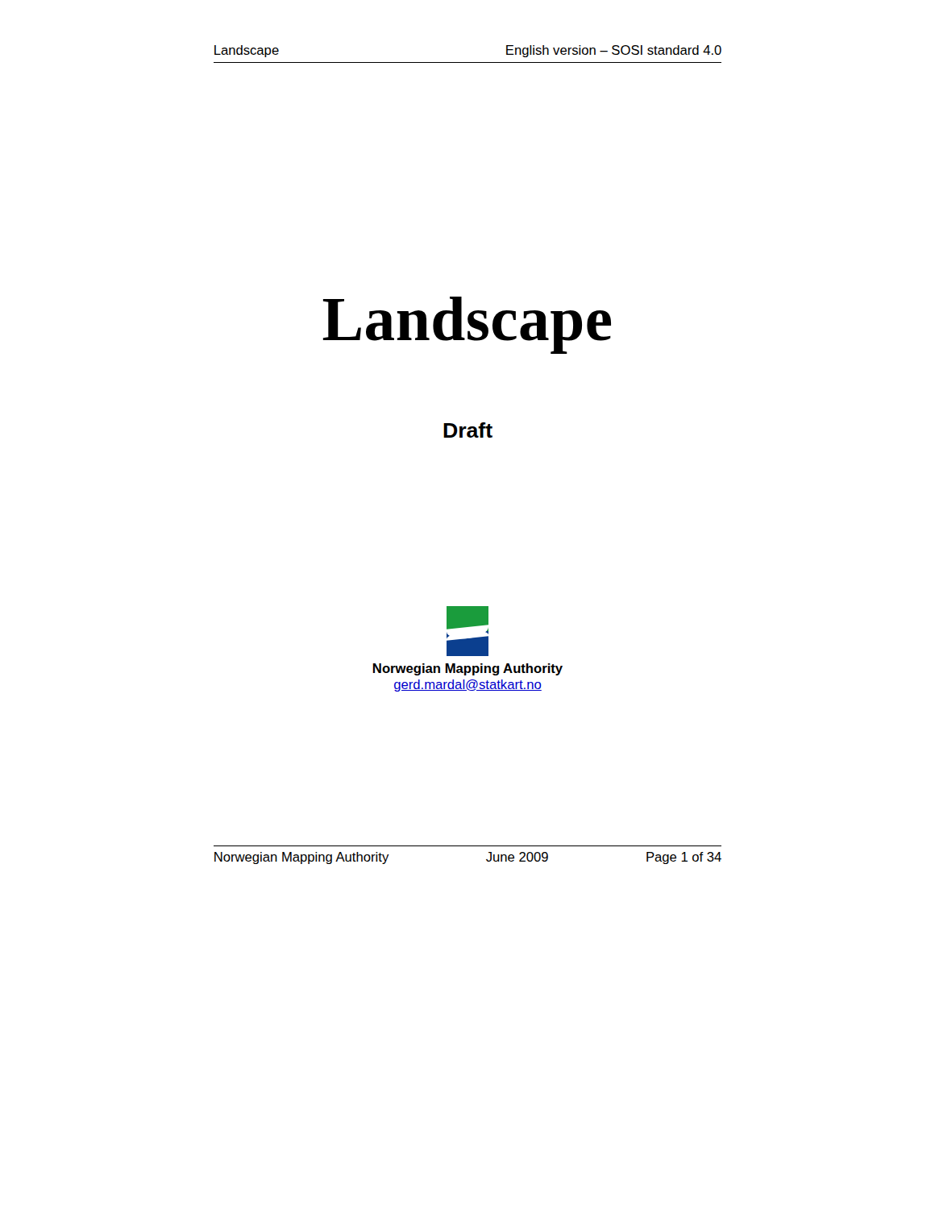Landscape English version – SOSI standard 4.0
Landscape
Draft
Norwegian Mapping Authority
gerd.mardal@statkart.no
Norwegian Mapping Authority June 2009 Page 1 of 34